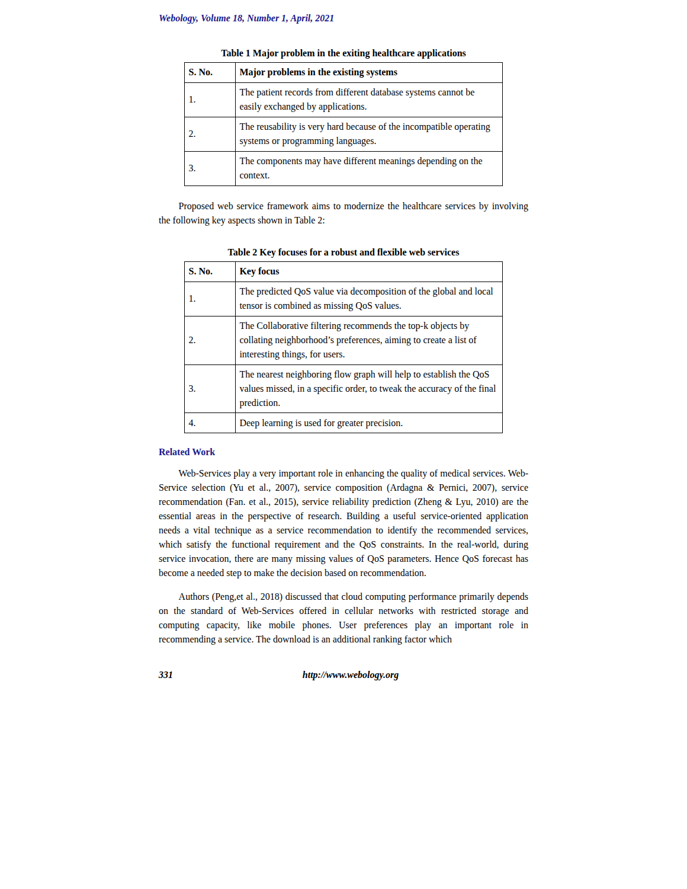Webology, Volume 18, Number 1, April, 2021
Table 1 Major problem in the exiting healthcare applications
| S. No. | Major problems in the existing systems |
| --- | --- |
| 1. | The patient records from different database systems cannot be easily exchanged by applications. |
| 2. | The reusability is very hard because of the incompatible operating systems or programming languages. |
| 3. | The components may have different meanings depending on the context. |
Proposed web service framework aims to modernize the healthcare services by involving the following key aspects shown in Table 2:
Table 2 Key focuses for a robust and flexible web services
| S. No. | Key focus |
| --- | --- |
| 1. | The predicted QoS value via decomposition of the global and local tensor is combined as missing QoS values. |
| 2. | The Collaborative filtering recommends the top-k objects by collating neighborhood’s preferences, aiming to create a list of interesting things, for users. |
| 3. | The nearest neighboring flow graph will help to establish the QoS values missed, in a specific order, to tweak the accuracy of the final prediction. |
| 4. | Deep learning is used for greater precision. |
Related Work
Web-Services play a very important role in enhancing the quality of medical services. Web-Service selection (Yu et al., 2007), service composition (Ardagna & Pernici, 2007), service recommendation (Fan. et al., 2015), service reliability prediction (Zheng & Lyu, 2010) are the essential areas in the perspective of research. Building a useful service-oriented application needs a vital technique as a service recommendation to identify the recommended services, which satisfy the functional requirement and the QoS constraints. In the real-world, during service invocation, there are many missing values of QoS parameters. Hence QoS forecast has become a needed step to make the decision based on recommendation.
Authors (Peng,et al., 2018) discussed that cloud computing performance primarily depends on the standard of Web-Services offered in cellular networks with restricted storage and computing capacity, like mobile phones. User preferences play an important role in recommending a service. The download is an additional ranking factor which
331
http://www.webology.org